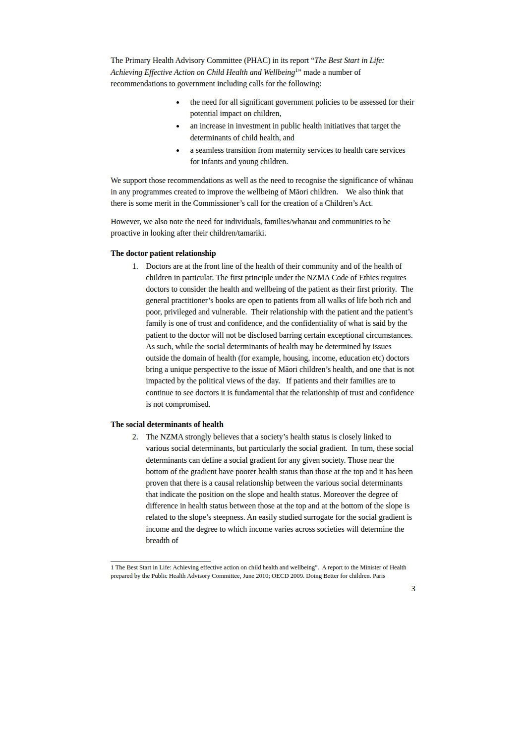The Primary Health Advisory Committee (PHAC) in its report “The Best Start in Life: Achieving Effective Action on Child Health and Wellbeing1” made a number of recommendations to government including calls for the following:
the need for all significant government policies to be assessed for their potential impact on children,
an increase in investment in public health initiatives that target the determinants of child health, and
a seamless transition from maternity services to health care services for infants and young children.
We support those recommendations as well as the need to recognise the significance of whānau in any programmes created to improve the wellbeing of Māori children. We also think that there is some merit in the Commissioner’s call for the creation of a Children’s Act.
However, we also note the need for individuals, families/whanau and communities to be proactive in looking after their children/tamariki.
The doctor patient relationship
Doctors are at the front line of the health of their community and of the health of children in particular. The first principle under the NZMA Code of Ethics requires doctors to consider the health and wellbeing of the patient as their first priority. The general practitioner’s books are open to patients from all walks of life both rich and poor, privileged and vulnerable. Their relationship with the patient and the patient’s family is one of trust and confidence, and the confidentiality of what is said by the patient to the doctor will not be disclosed barring certain exceptional circumstances. As such, while the social determinants of health may be determined by issues outside the domain of health (for example, housing, income, education etc) doctors bring a unique perspective to the issue of Māori children’s health, and one that is not impacted by the political views of the day. If patients and their families are to continue to see doctors it is fundamental that the relationship of trust and confidence is not compromised.
The social determinants of health
The NZMA strongly believes that a society’s health status is closely linked to various social determinants, but particularly the social gradient. In turn, these social determinants can define a social gradient for any given society. Those near the bottom of the gradient have poorer health status than those at the top and it has been proven that there is a causal relationship between the various social determinants that indicate the position on the slope and health status. Moreover the degree of difference in health status between those at the top and at the bottom of the slope is related to the slope’s steepness. An easily studied surrogate for the social gradient is income and the degree to which income varies across societies will determine the breadth of
1 The Best Start in Life: Achieving effective action on child health and wellbeing”. A report to the Minister of Health prepared by the Public Health Advisory Committee, June 2010; OECD 2009. Doing Better for children. Paris
3